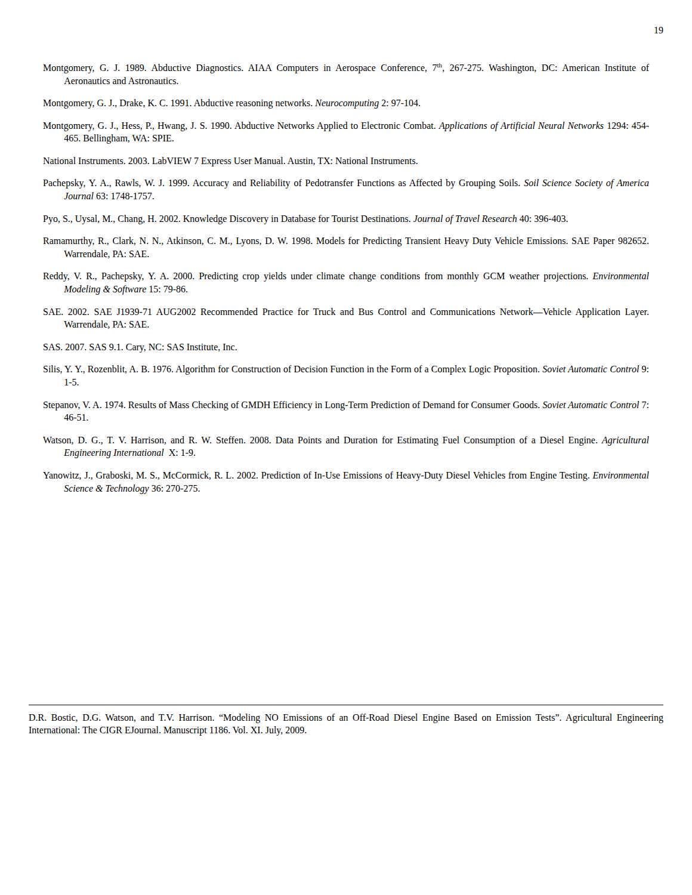19
Montgomery, G. J. 1989. Abductive Diagnostics. AIAA Computers in Aerospace Conference, 7th, 267-275. Washington, DC: American Institute of Aeronautics and Astronautics.
Montgomery, G. J., Drake, K. C. 1991. Abductive reasoning networks. Neurocomputing 2: 97-104.
Montgomery, G. J., Hess, P., Hwang, J. S. 1990. Abductive Networks Applied to Electronic Combat. Applications of Artificial Neural Networks 1294: 454-465. Bellingham, WA: SPIE.
National Instruments. 2003. LabVIEW 7 Express User Manual. Austin, TX: National Instruments.
Pachepsky, Y. A., Rawls, W. J. 1999. Accuracy and Reliability of Pedotransfer Functions as Affected by Grouping Soils. Soil Science Society of America Journal 63: 1748-1757.
Pyo, S., Uysal, M., Chang, H. 2002. Knowledge Discovery in Database for Tourist Destinations. Journal of Travel Research 40: 396-403.
Ramamurthy, R., Clark, N. N., Atkinson, C. M., Lyons, D. W. 1998. Models for Predicting Transient Heavy Duty Vehicle Emissions. SAE Paper 982652. Warrendale, PA: SAE.
Reddy, V. R., Pachepsky, Y. A. 2000. Predicting crop yields under climate change conditions from monthly GCM weather projections. Environmental Modeling & Software 15: 79-86.
SAE. 2002. SAE J1939-71 AUG2002 Recommended Practice for Truck and Bus Control and Communications Network—Vehicle Application Layer. Warrendale, PA: SAE.
SAS. 2007. SAS 9.1. Cary, NC: SAS Institute, Inc.
Silis, Y. Y., Rozenblit, A. B. 1976. Algorithm for Construction of Decision Function in the Form of a Complex Logic Proposition. Soviet Automatic Control 9: 1-5.
Stepanov, V. A. 1974. Results of Mass Checking of GMDH Efficiency in Long-Term Prediction of Demand for Consumer Goods. Soviet Automatic Control 7: 46-51.
Watson, D. G., T. V. Harrison, and R. W. Steffen. 2008. Data Points and Duration for Estimating Fuel Consumption of a Diesel Engine. Agricultural Engineering International X: 1-9.
Yanowitz, J., Graboski, M. S., McCormick, R. L. 2002. Prediction of In-Use Emissions of Heavy-Duty Diesel Vehicles from Engine Testing. Environmental Science & Technology 36: 270-275.
D.R. Bostic, D.G. Watson, and T.V. Harrison. “Modeling NO Emissions of an Off-Road Diesel Engine Based on Emission Tests”. Agricultural Engineering International: The CIGR EJournal. Manuscript 1186. Vol. XI. July, 2009.